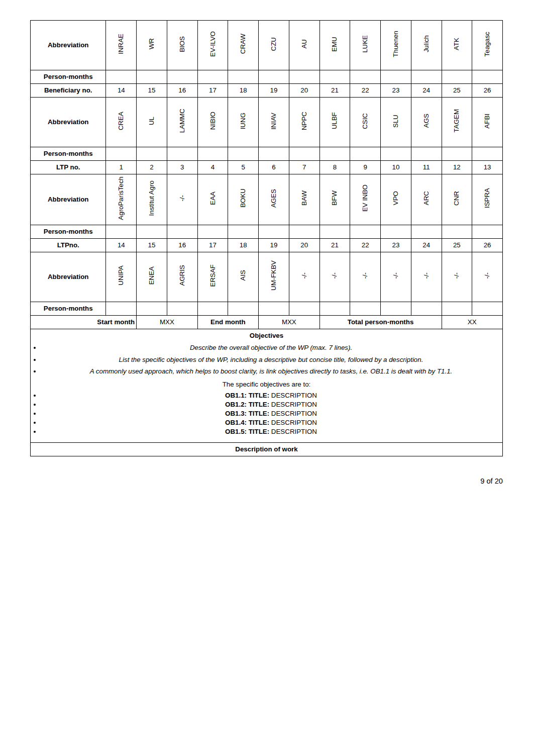| Abbreviation | INRAE | WR | BIOS | EV-ILVO | CRAW | CZU | AU | EMU | LUKE | Thuenen | Julich | ATK | Teagasc |
| Person-months | | | | | | | | | | | | | |
| Beneficiary no. | 14 | 15 | 16 | 17 | 18 | 19 | 20 | 21 | 22 | 23 | 24 | 25 | 26 |
| Abbreviation | CREA | UL | LAMMC | NIBIO | IUNG | INIAV | NPPC | ULBF | CSIC | SLU | AGS | TAGEM | AFBI |
| Person-months | | | | | | | | | | | | | |
| LTP no. | 1 | 2 | 3 | 4 | 5 | 6 | 7 | 8 | 9 | 10 | 11 | 12 | 13 |
| Abbreviation | AgroParisTech | Institut Agro | -/- | EAA | BOKU | AGES | BAW | BFW | EV INBO | VPO | ARC | CNR | ISPRA |
| Person-months | | | | | | | | | | | | | |
| LTPno. | 14 | 15 | 16 | 17 | 18 | 19 | 20 | 21 | 22 | 23 | 24 | 25 | 26 |
| Abbreviation | UNIPA | ENEA | AGRIS | ERSAF | AIS | UM-FKBV | -/- | -/- | -/- | -/- | -/- | -/- | -/- |
| Person-months | | | | | | | | | | | | | |
| Start month | MXX | End month | MXX | Total person-months | XX |
| Objectives Describe the overall objective of the WP (max. 7 lines). List the specific objectives of the WP, including a descriptive but concise title, followed by a description. A commonly used approach, which helps to boost clarity, is link objectives directly to tasks, i.e. OB1.1 is dealt with by T1.1. The specific objectives are to: OB1.1: TITLE: DESCRIPTION OB1.2: TITLE: DESCRIPTION OB1.3: TITLE: DESCRIPTION OB1.4: TITLE: DESCRIPTION OB1.5: TITLE: DESCRIPTION |
| Description of work |
9 of 20